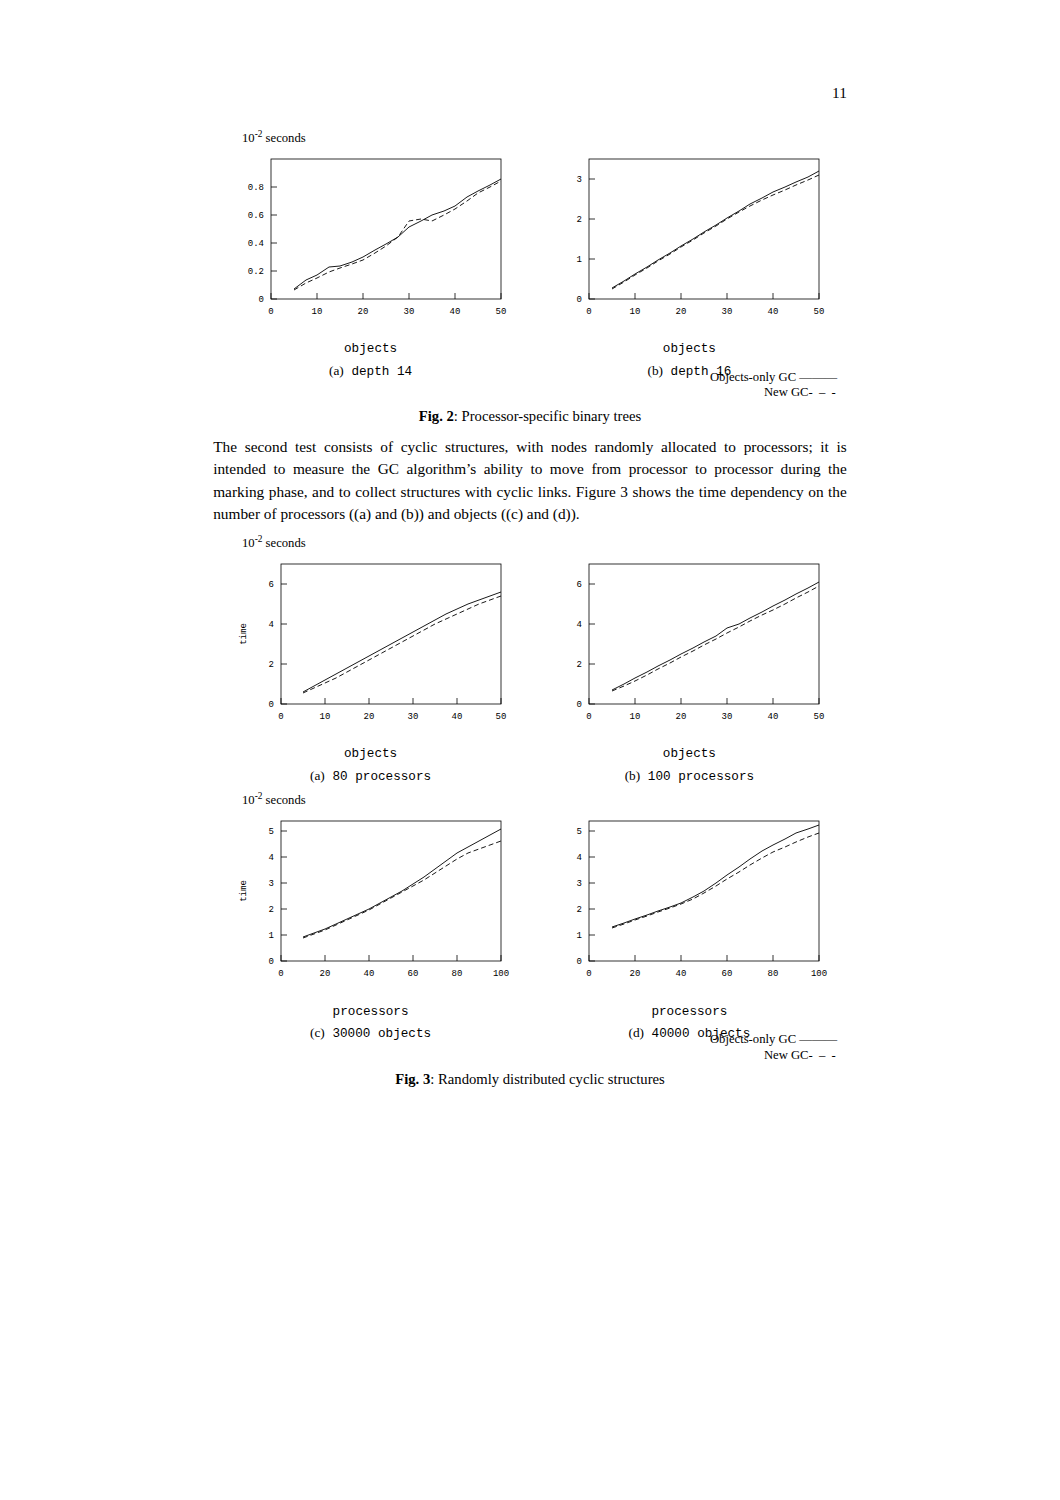11
10-2 seconds
0 0.2 0.4 0.6 0.8 0 10 20 30 40 50
objects
(a) depth 14
0 1 2 3 0 10 20 30 40 50
objects
(b) depth 16
Objects-only GC ———
New GC- – -
Fig. 2: Processor-specific binary trees
The second test consists of cyclic structures, with nodes randomly allocated to processors; it is intended to measure the GC algorithm’s ability to move from processor to processor during the marking phase, and to collect structures with cyclic links. Figure 3 shows the time dependency on the number of processors ((a) and (b)) and objects ((c) and (d)).
10-2 seconds
time 0 2 4 6 0 10 20 30 40 50
objects
(a) 80 processors
0 2 4 6 0 10 20 30 40 50
objects
(b) 100 processors
10-2 seconds
time 0 1 2 3 4 5 0 20 40 60 80 100
processors
(c) 30000 objects
0 1 2 3 4 5 0 20 40 60 80 100
processors
(d) 40000 objects
Objects-only GC ———
New GC- – -
Fig. 3: Randomly distributed cyclic structures